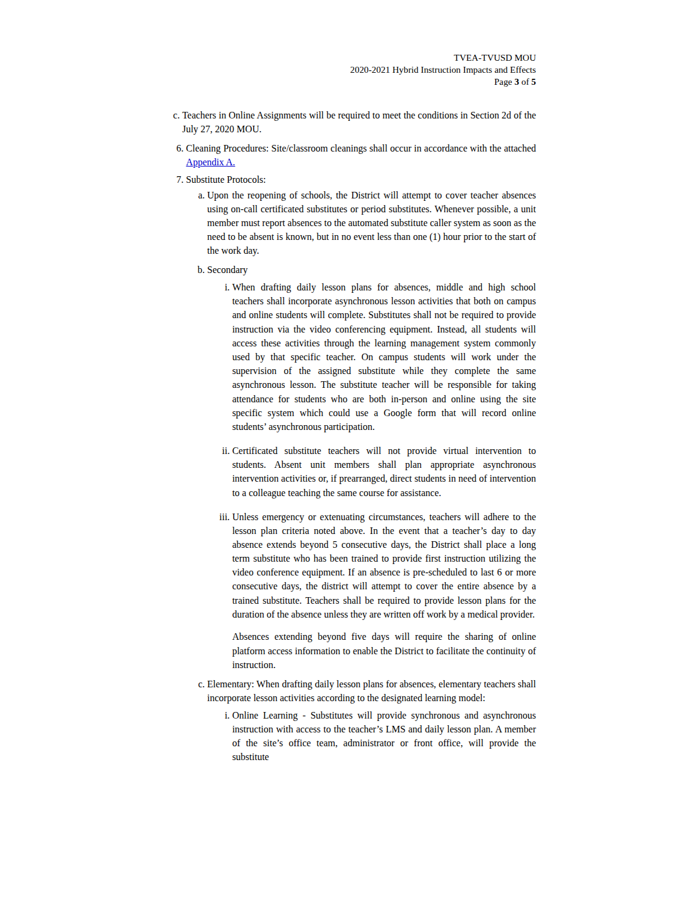TVEA-TVUSD MOU
2020-2021 Hybrid Instruction Impacts and Effects
Page 3 of 5
Teachers in Online Assignments will be required to meet the conditions in Section 2d of the July 27, 2020 MOU.
Cleaning Procedures: Site/classroom cleanings shall occur in accordance with the attached Appendix A.
Substitute Protocols:
Upon the reopening of schools, the District will attempt to cover teacher absences using on-call certificated substitutes or period substitutes. Whenever possible, a unit member must report absences to the automated substitute caller system as soon as the need to be absent is known, but in no event less than one (1) hour prior to the start of the work day.
Secondary
When drafting daily lesson plans for absences, middle and high school teachers shall incorporate asynchronous lesson activities that both on campus and online students will complete. Substitutes shall not be required to provide instruction via the video conferencing equipment. Instead, all students will access these activities through the learning management system commonly used by that specific teacher. On campus students will work under the supervision of the assigned substitute while they complete the same asynchronous lesson. The substitute teacher will be responsible for taking attendance for students who are both in-person and online using the site specific system which could use a Google form that will record online students’ asynchronous participation.
Certificated substitute teachers will not provide virtual intervention to students. Absent unit members shall plan appropriate asynchronous intervention activities or, if prearranged, direct students in need of intervention to a colleague teaching the same course for assistance.
Unless emergency or extenuating circumstances, teachers will adhere to the lesson plan criteria noted above. In the event that a teacher’s day to day absence extends beyond 5 consecutive days, the District shall place a long term substitute who has been trained to provide first instruction utilizing the video conference equipment. If an absence is pre-scheduled to last 6 or more consecutive days, the district will attempt to cover the entire absence by a trained substitute. Teachers shall be required to provide lesson plans for the duration of the absence unless they are written off work by a medical provider.
Absences extending beyond five days will require the sharing of online platform access information to enable the District to facilitate the continuity of instruction.
Elementary: When drafting daily lesson plans for absences, elementary teachers shall incorporate lesson activities according to the designated learning model:
Online Learning - Substitutes will provide synchronous and asynchronous instruction with access to the teacher’s LMS and daily lesson plan. A member of the site’s office team, administrator or front office, will provide the substitute